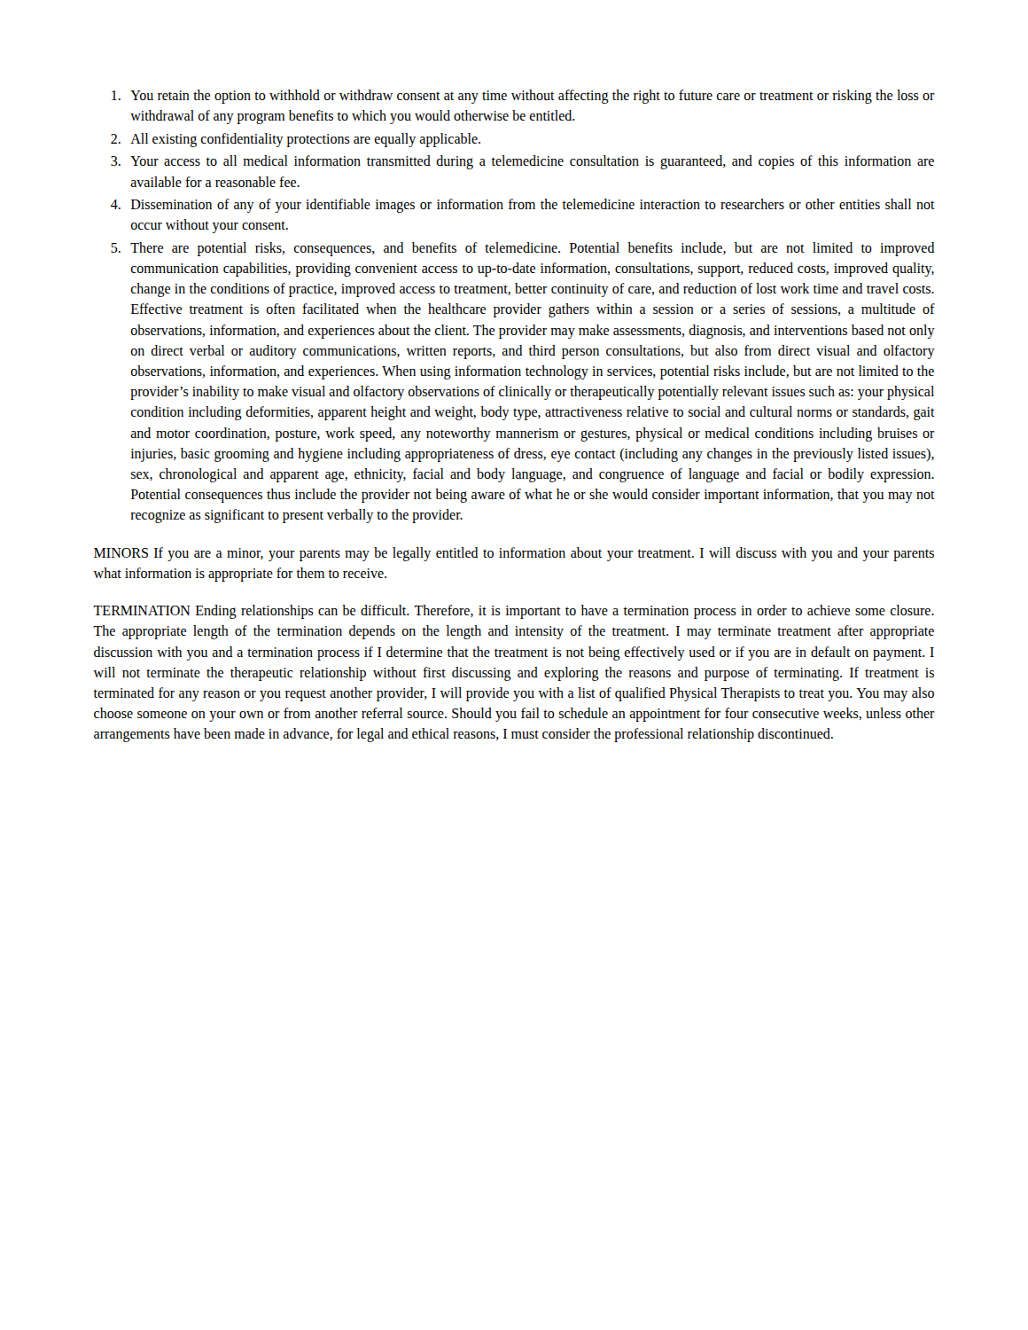You retain the option to withhold or withdraw consent at any time without affecting the right to future care or treatment or risking the loss or withdrawal of any program benefits to which you would otherwise be entitled.
All existing confidentiality protections are equally applicable.
Your access to all medical information transmitted during a telemedicine consultation is guaranteed, and copies of this information are available for a reasonable fee.
Dissemination of any of your identifiable images or information from the telemedicine interaction to researchers or other entities shall not occur without your consent.
There are potential risks, consequences, and benefits of telemedicine. Potential benefits include, but are not limited to improved communication capabilities, providing convenient access to up-to-date information, consultations, support, reduced costs, improved quality, change in the conditions of practice, improved access to treatment, better continuity of care, and reduction of lost work time and travel costs. Effective treatment is often facilitated when the healthcare provider gathers within a session or a series of sessions, a multitude of observations, information, and experiences about the client. The provider may make assessments, diagnosis, and interventions based not only on direct verbal or auditory communications, written reports, and third person consultations, but also from direct visual and olfactory observations, information, and experiences. When using information technology in services, potential risks include, but are not limited to the provider’s inability to make visual and olfactory observations of clinically or therapeutically potentially relevant issues such as: your physical condition including deformities, apparent height and weight, body type, attractiveness relative to social and cultural norms or standards, gait and motor coordination, posture, work speed, any noteworthy mannerism or gestures, physical or medical conditions including bruises or injuries, basic grooming and hygiene including appropriateness of dress, eye contact (including any changes in the previously listed issues), sex, chronological and apparent age, ethnicity, facial and body language, and congruence of language and facial or bodily expression. Potential consequences thus include the provider not being aware of what he or she would consider important information, that you may not recognize as significant to present verbally to the provider.
MINORS If you are a minor, your parents may be legally entitled to information about your treatment. I will discuss with you and your parents what information is appropriate for them to receive.
TERMINATION Ending relationships can be difficult. Therefore, it is important to have a termination process in order to achieve some closure. The appropriate length of the termination depends on the length and intensity of the treatment. I may terminate treatment after appropriate discussion with you and a termination process if I determine that the treatment is not being effectively used or if you are in default on payment. I will not terminate the therapeutic relationship without first discussing and exploring the reasons and purpose of terminating. If treatment is terminated for any reason or you request another provider, I will provide you with a list of qualified Physical Therapists to treat you. You may also choose someone on your own or from another referral source. Should you fail to schedule an appointment for four consecutive weeks, unless other arrangements have been made in advance, for legal and ethical reasons, I must consider the professional relationship discontinued.